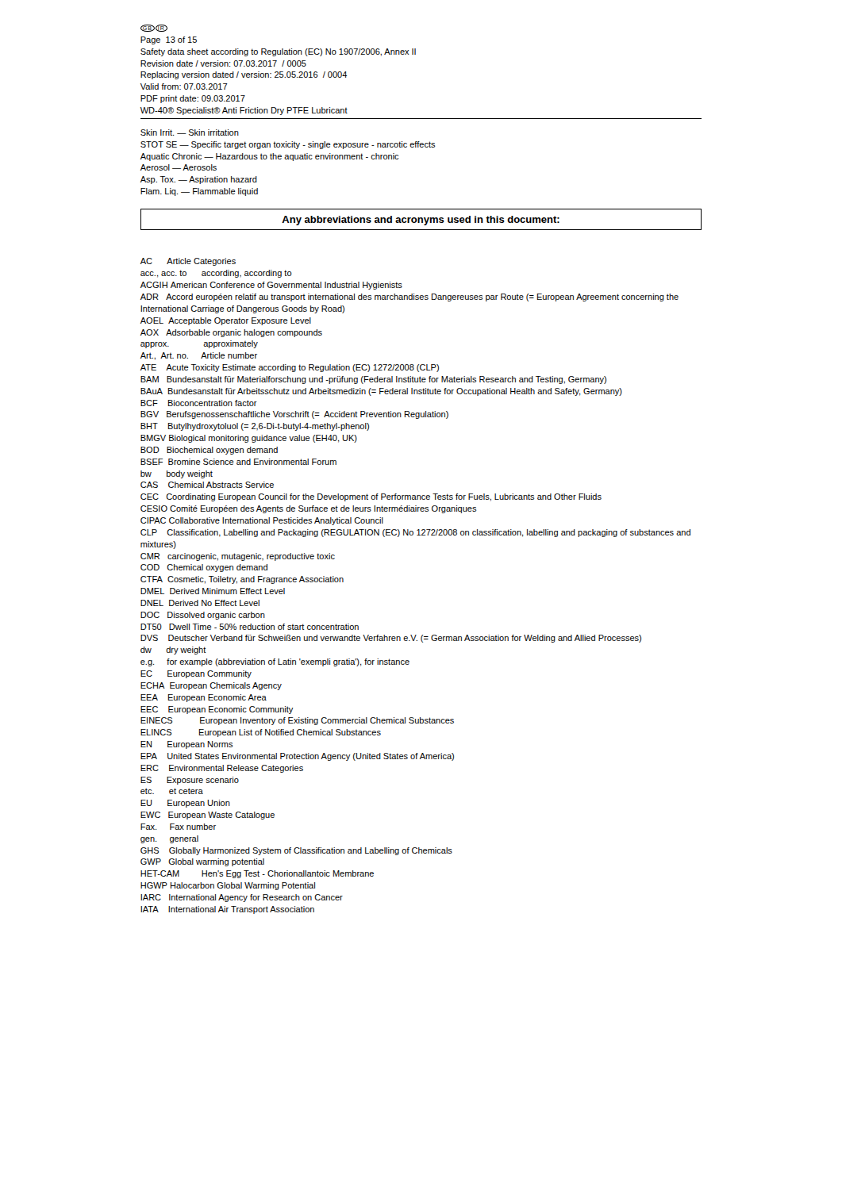GB IR
Page 13 of 15
Safety data sheet according to Regulation (EC) No 1907/2006, Annex II
Revision date / version: 07.03.2017 / 0005
Replacing version dated / version: 25.05.2016 / 0004
Valid from: 07.03.2017
PDF print date: 09.03.2017
WD-40® Specialist® Anti Friction Dry PTFE Lubricant
Skin Irrit. — Skin irritation
STOT SE — Specific target organ toxicity - single exposure - narcotic effects
Aquatic Chronic — Hazardous to the aquatic environment - chronic
Aerosol — Aerosols
Asp. Tox. — Aspiration hazard
Flam. Liq. — Flammable liquid
Any abbreviations and acronyms used in this document:
AC Article Categories
acc., acc. to according, according to
ACGIH American Conference of Governmental Industrial Hygienists
ADR Accord européen relatif au transport international des marchandises Dangereuses par Route (= European Agreement concerning the International Carriage of Dangerous Goods by Road)
AOEL Acceptable Operator Exposure Level
AOX Adsorbable organic halogen compounds
approx. approximately
Art., Art. no. Article number
ATE Acute Toxicity Estimate according to Regulation (EC) 1272/2008 (CLP)
BAM Bundesanstalt für Materialforschung und -prüfung (Federal Institute for Materials Research and Testing, Germany)
BAuA Bundesanstalt für Arbeitsschutz und Arbeitsmedizin (= Federal Institute for Occupational Health and Safety, Germany)
BCF Bioconcentration factor
BGV Berufsgenossenschaftliche Vorschrift (= Accident Prevention Regulation)
BHT Butylhydroxytoluol (= 2,6-Di-t-butyl-4-methyl-phenol)
BMGV Biological monitoring guidance value (EH40, UK)
BOD Biochemical oxygen demand
BSEF Bromine Science and Environmental Forum
bw body weight
CAS Chemical Abstracts Service
CEC Coordinating European Council for the Development of Performance Tests for Fuels, Lubricants and Other Fluids
CESIO Comité Européen des Agents de Surface et de leurs Intermédiaires Organiques
CIPAC Collaborative International Pesticides Analytical Council
CLP Classification, Labelling and Packaging (REGULATION (EC) No 1272/2008 on classification, labelling and packaging of substances and mixtures)
CMR carcinogenic, mutagenic, reproductive toxic
COD Chemical oxygen demand
CTFA Cosmetic, Toiletry, and Fragrance Association
DMEL Derived Minimum Effect Level
DNEL Derived No Effect Level
DOC Dissolved organic carbon
DT50 Dwell Time - 50% reduction of start concentration
DVS Deutscher Verband für Schweißen und verwandte Verfahren e.V. (= German Association for Welding and Allied Processes)
dw dry weight
e.g. for example (abbreviation of Latin 'exempli gratia'), for instance
EC European Community
ECHA European Chemicals Agency
EEA European Economic Area
EEC European Economic Community
EINECS European Inventory of Existing Commercial Chemical Substances
ELINCS European List of Notified Chemical Substances
EN European Norms
EPA United States Environmental Protection Agency (United States of America)
ERC Environmental Release Categories
ES Exposure scenario
etc. et cetera
EU European Union
EWC European Waste Catalogue
Fax. Fax number
gen. general
GHS Globally Harmonized System of Classification and Labelling of Chemicals
GWP Global warming potential
HET-CAM Hen's Egg Test - Chorionallantoic Membrane
HGWP Halocarbon Global Warming Potential
IARC International Agency for Research on Cancer
IATA International Air Transport Association